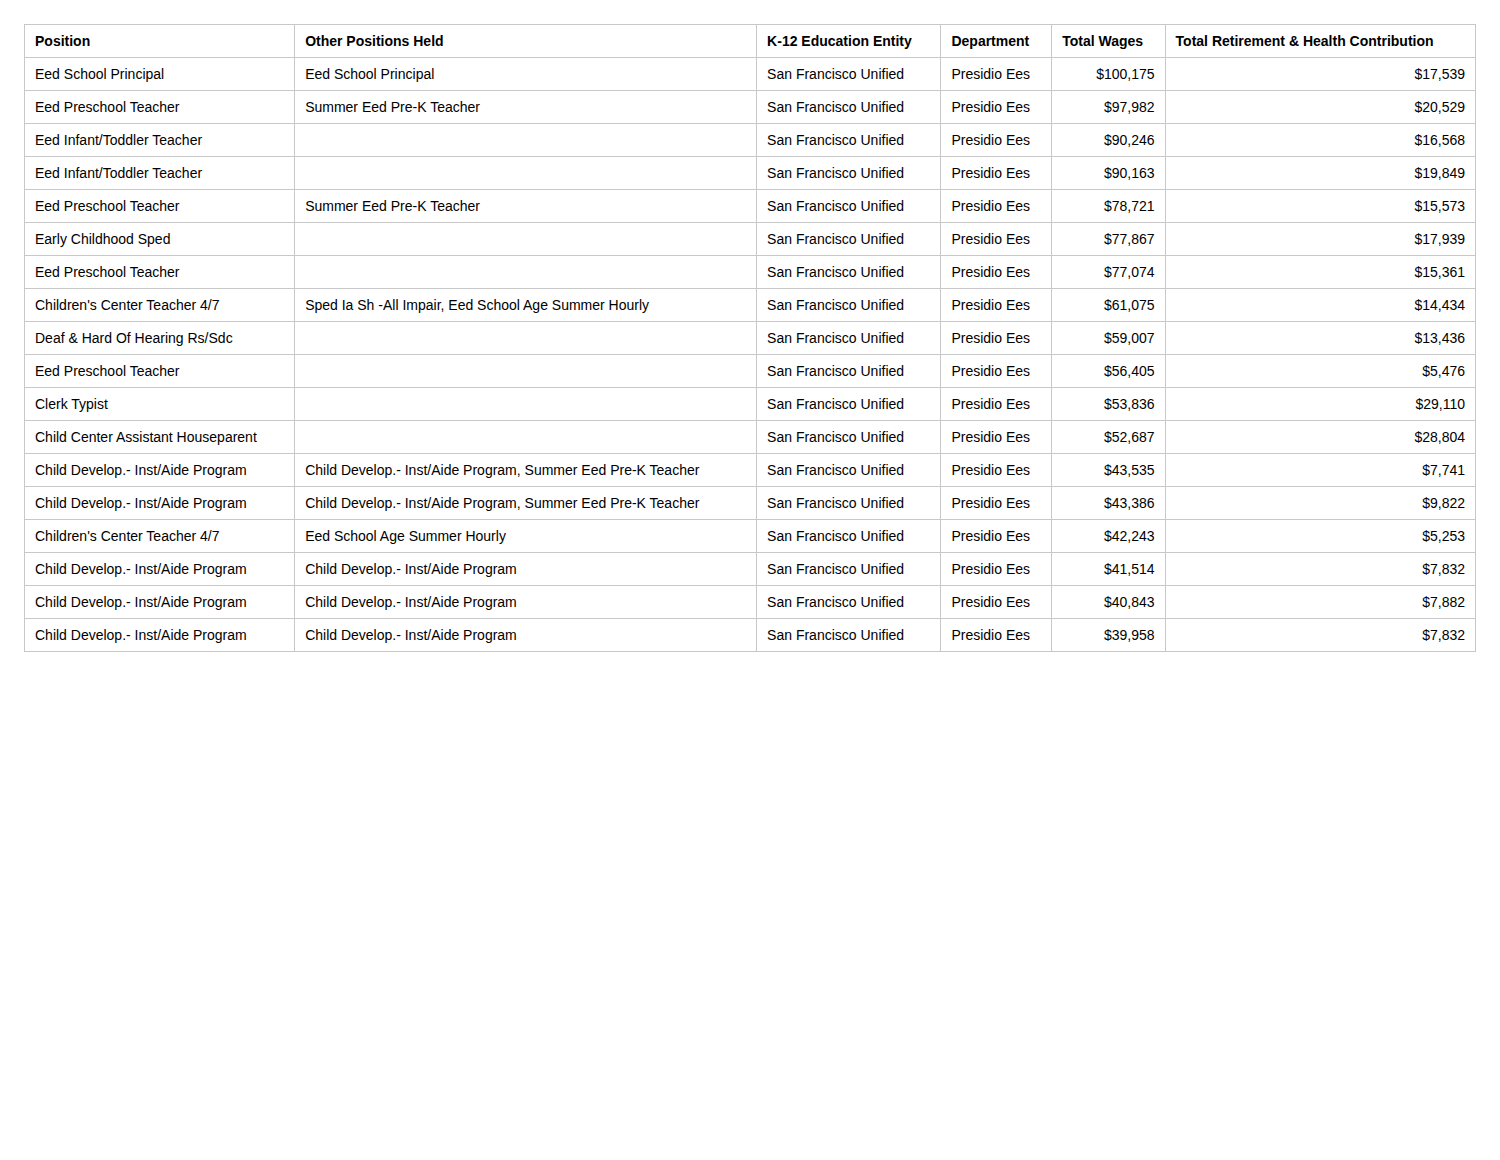Positions, entities, departments, wages and retirement & health contributions
| Position | Other Positions Held | K-12 Education Entity | Department | Total Wages | Total Retirement & Health Contribution |
| --- | --- | --- | --- | --- | --- |
| Eed School Principal | Eed School Principal | San Francisco Unified | Presidio Ees | $100,175 | $17,539 |
| Eed Preschool Teacher | Summer Eed Pre-K Teacher | San Francisco Unified | Presidio Ees | $97,982 | $20,529 |
| Eed Infant/Toddler Teacher | | San Francisco Unified | Presidio Ees | $90,246 | $16,568 |
| Eed Infant/Toddler Teacher | | San Francisco Unified | Presidio Ees | $90,163 | $19,849 |
| Eed Preschool Teacher | Summer Eed Pre-K Teacher | San Francisco Unified | Presidio Ees | $78,721 | $15,573 |
| Early Childhood Sped | | San Francisco Unified | Presidio Ees | $77,867 | $17,939 |
| Eed Preschool Teacher | | San Francisco Unified | Presidio Ees | $77,074 | $15,361 |
| Children's Center Teacher 4/7 | Sped Ia Sh -All Impair, Eed School Age Summer Hourly | San Francisco Unified | Presidio Ees | $61,075 | $14,434 |
| Deaf & Hard Of Hearing Rs/Sdc | | San Francisco Unified | Presidio Ees | $59,007 | $13,436 |
| Eed Preschool Teacher | | San Francisco Unified | Presidio Ees | $56,405 | $5,476 |
| Clerk Typist | | San Francisco Unified | Presidio Ees | $53,836 | $29,110 |
| Child Center Assistant Houseparent | | San Francisco Unified | Presidio Ees | $52,687 | $28,804 |
| Child Develop.- Inst/Aide Program | Child Develop.- Inst/Aide Program, Summer Eed Pre-K Teacher | San Francisco Unified | Presidio Ees | $43,535 | $7,741 |
| Child Develop.- Inst/Aide Program | Child Develop.- Inst/Aide Program, Summer Eed Pre-K Teacher | San Francisco Unified | Presidio Ees | $43,386 | $9,822 |
| Children's Center Teacher 4/7 | Eed School Age Summer Hourly | San Francisco Unified | Presidio Ees | $42,243 | $5,253 |
| Child Develop.- Inst/Aide Program | Child Develop.- Inst/Aide Program | San Francisco Unified | Presidio Ees | $41,514 | $7,832 |
| Child Develop.- Inst/Aide Program | Child Develop.- Inst/Aide Program | San Francisco Unified | Presidio Ees | $40,843 | $7,882 |
| Child Develop.- Inst/Aide Program | Child Develop.- Inst/Aide Program | San Francisco Unified | Presidio Ees | $39,958 | $7,832 |